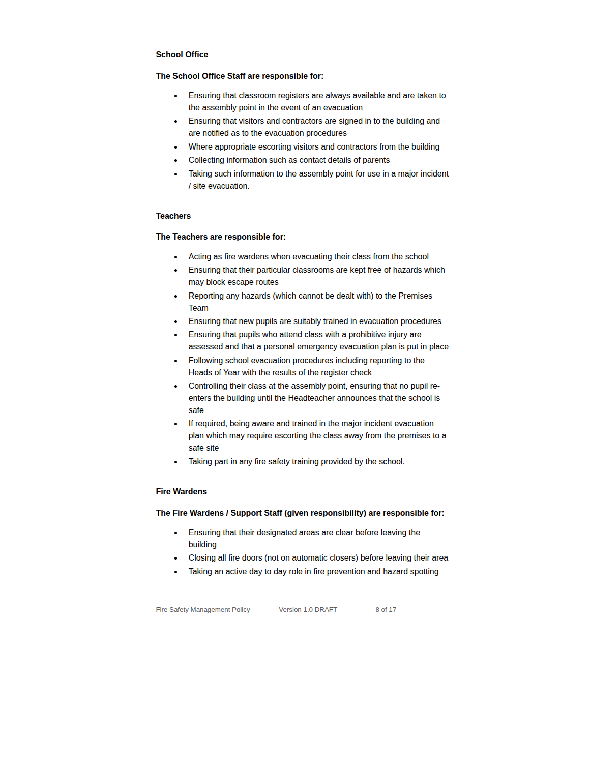School Office
The School Office Staff are responsible for:
Ensuring that classroom registers are always available and are taken to the assembly point in the event of an evacuation
Ensuring that visitors and contractors are signed in to the building and are notified as to the evacuation procedures
Where appropriate escorting visitors and contractors from the building
Collecting information such as contact details of parents
Taking such information to the assembly point for use in a major incident / site evacuation.
Teachers
The Teachers are responsible for:
Acting as fire wardens when evacuating their class from the school
Ensuring that their particular classrooms are kept free of hazards which may block escape routes
Reporting any hazards (which cannot be dealt with) to the Premises Team
Ensuring that new pupils are suitably trained in evacuation procedures
Ensuring that pupils who attend class with a prohibitive injury are assessed and that a personal emergency evacuation plan is put in place
Following school evacuation procedures including reporting to the Heads of Year with the results of the register check
Controlling their class at the assembly point, ensuring that no pupil re-enters the building until the Headteacher announces that the school is safe
If required, being aware and trained in the major incident evacuation plan which may require escorting the class away from the premises to a safe site
Taking part in any fire safety training provided by the school.
Fire Wardens
The Fire Wardens / Support Staff (given responsibility) are responsible for:
Ensuring that their designated areas are clear before leaving the building
Closing all fire doors (not on automatic closers) before leaving their area
Taking an active day to day role in fire prevention and hazard spotting
Fire Safety Management Policy
Version 1.0 DRAFT
8 of 17